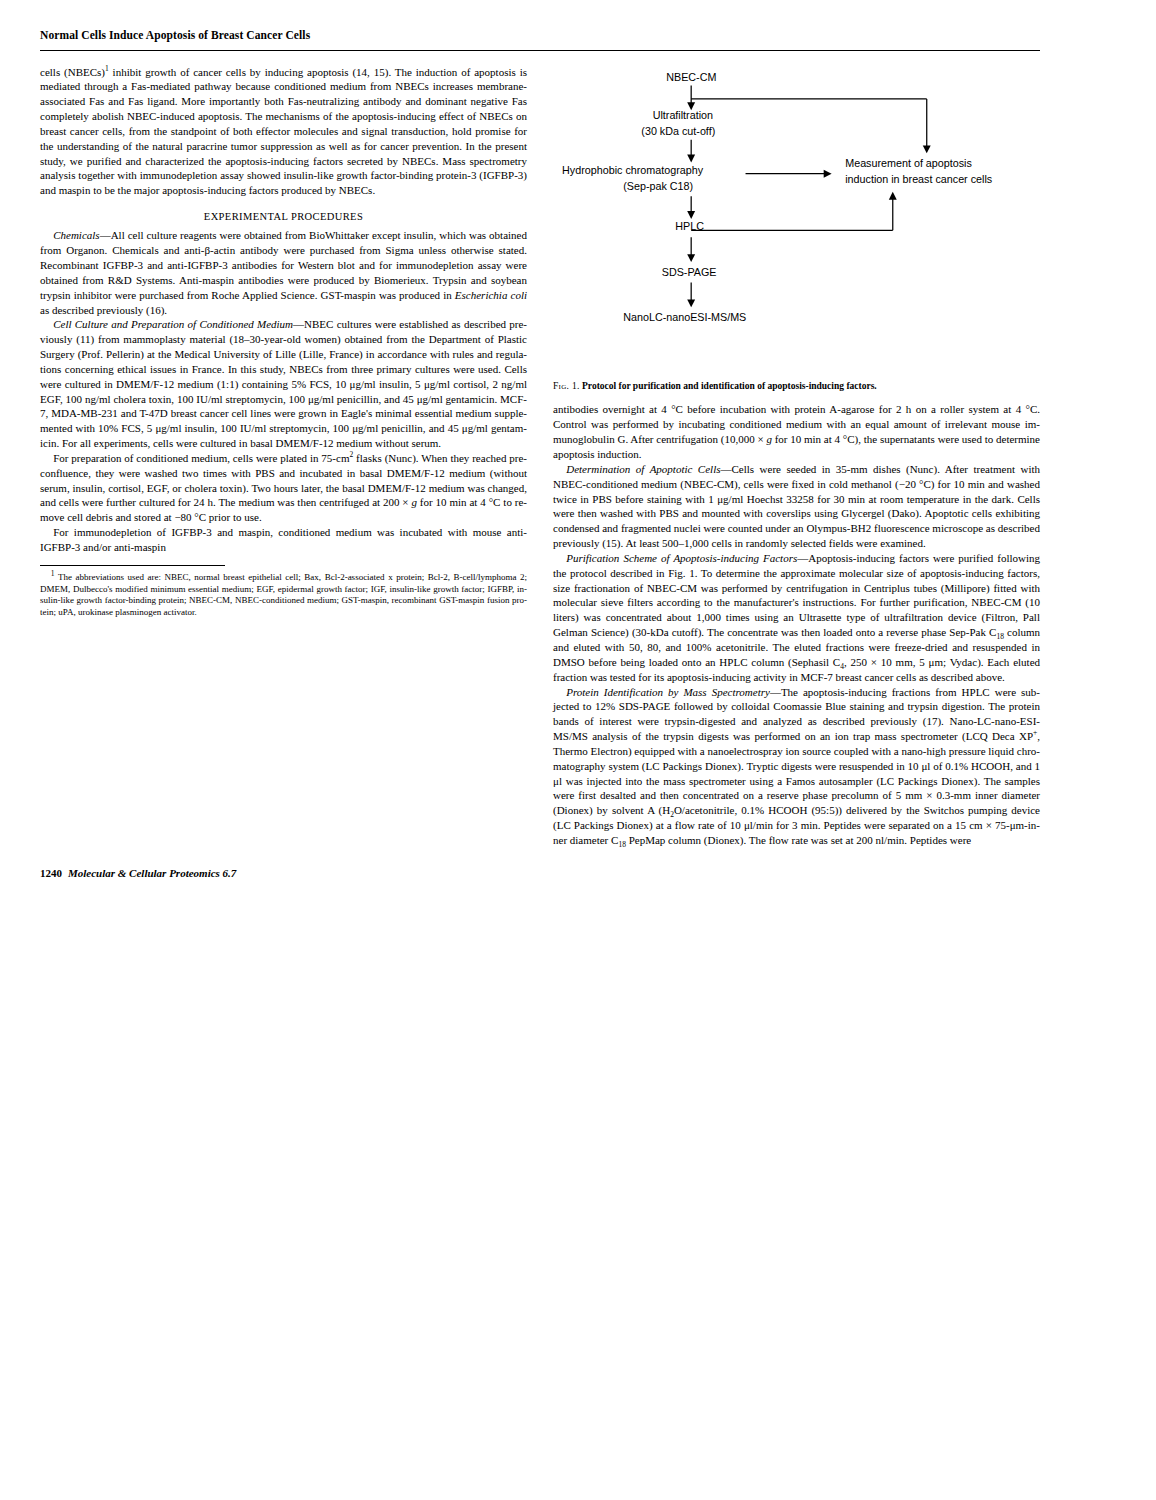Normal Cells Induce Apoptosis of Breast Cancer Cells
cells (NBECs)1 inhibit growth of cancer cells by inducing apoptosis (14, 15). The induction of apoptosis is mediated through a Fas-mediated pathway because conditioned medium from NBECs increases membrane-associated Fas and Fas ligand. More importantly both Fas-neutralizing antibody and dominant negative Fas completely abolish NBEC-induced apoptosis. The mechanisms of the apoptosis-inducing effect of NBECs on breast cancer cells, from the standpoint of both effector molecules and signal transduction, hold promise for the understanding of the natural paracrine tumor suppression as well as for cancer prevention. In the present study, we purified and characterized the apoptosis-inducing factors secreted by NBECs. Mass spectrometry analysis together with immunodepletion assay showed insulin-like growth factor-binding protein-3 (IGFBP-3) and maspin to be the major apoptosis-inducing factors produced by NBECs.
EXPERIMENTAL PROCEDURES
Chemicals—All cell culture reagents were obtained from BioWhittaker except insulin, which was obtained from Organon. Chemicals and anti-β-actin antibody were purchased from Sigma unless otherwise stated. Recombinant IGFBP-3 and anti-IGFBP-3 antibodies for Western blot and for immunodepletion assay were obtained from R&D Systems. Anti-maspin antibodies were produced by Biomerieux. Trypsin and soybean trypsin inhibitor were purchased from Roche Applied Science. GST-maspin was produced in Escherichia coli as described previously (16).
Cell Culture and Preparation of Conditioned Medium—NBEC cultures were established as described previously (11) from mammoplasty material (18–30-year-old women) obtained from the Department of Plastic Surgery (Prof. Pellerin) at the Medical University of Lille (Lille, France) in accordance with rules and regulations concerning ethical issues in France. In this study, NBECs from three primary cultures were used. Cells were cultured in DMEM/F-12 medium (1:1) containing 5% FCS, 10 μg/ml insulin, 5 μg/ml cortisol, 2 ng/ml EGF, 100 ng/ml cholera toxin, 100 IU/ml streptomycin, 100 μg/ml penicillin, and 45 μg/ml gentamicin. MCF-7, MDA-MB-231 and T-47D breast cancer cell lines were grown in Eagle's minimal essential medium supplemented with 10% FCS, 5 μg/ml insulin, 100 IU/ml streptomycin, 100 μg/ml penicillin, and 45 μg/ml gentamicin. For all experiments, cells were cultured in basal DMEM/F-12 medium without serum.
For preparation of conditioned medium, cells were plated in 75-cm2 flasks (Nunc). When they reached preconfluence, they were washed two times with PBS and incubated in basal DMEM/F-12 medium (without serum, insulin, cortisol, EGF, or cholera toxin). Two hours later, the basal DMEM/F-12 medium was changed, and cells were further cultured for 24 h. The medium was then centrifuged at 200 × g for 10 min at 4 °C to remove cell debris and stored at −80 °C prior to use.
For immunodepletion of IGFBP-3 and maspin, conditioned medium was incubated with mouse anti-IGFBP-3 and/or anti-maspin
1 The abbreviations used are: NBEC, normal breast epithelial cell; Bax, Bcl-2-associated x protein; Bcl-2, B-cell/lymphoma 2; DMEM, Dulbecco's modified minimum essential medium; EGF, epidermal growth factor; IGF, insulin-like growth factor; IGFBP, insulin-like growth factor-binding protein; NBEC-CM, NBEC-conditioned medium; GST-maspin, recombinant GST-maspin fusion protein; uPA, urokinase plasminogen activator.
NBEC-CM Ultrafiltration (30 kDa cut-off) Hydrophobic chromatography (Sep-pak C18) HPLC SDS-PAGE NanoLC-nanoESI-MS/MS Measurement of apoptosis induction in breast cancer cells
Fig. 1. Protocol for purification and identification of apoptosis-inducing factors.
antibodies overnight at 4 °C before incubation with protein A-agarose for 2 h on a roller system at 4 °C. Control was performed by incubating conditioned medium with an equal amount of irrelevant mouse immunoglobulin G. After centrifugation (10,000 × g for 10 min at 4 °C), the supernatants were used to determine apoptosis induction.
Determination of Apoptotic Cells—Cells were seeded in 35-mm dishes (Nunc). After treatment with NBEC-conditioned medium (NBEC-CM), cells were fixed in cold methanol (−20 °C) for 10 min and washed twice in PBS before staining with 1 μg/ml Hoechst 33258 for 30 min at room temperature in the dark. Cells were then washed with PBS and mounted with coverslips using Glycergel (Dako). Apoptotic cells exhibiting condensed and fragmented nuclei were counted under an Olympus-BH2 fluorescence microscope as described previously (15). At least 500–1,000 cells in randomly selected fields were examined.
Purification Scheme of Apoptosis-inducing Factors—Apoptosis-inducing factors were purified following the protocol described in Fig. 1. To determine the approximate molecular size of apoptosis-inducing factors, size fractionation of NBEC-CM was performed by centrifugation in Centriplus tubes (Millipore) fitted with molecular sieve filters according to the manufacturer's instructions. For further purification, NBEC-CM (10 liters) was concentrated about 1,000 times using an Ultrasette type of ultrafiltration device (Filtron, Pall Gelman Science) (30-kDa cutoff). The concentrate was then loaded onto a reverse phase Sep-Pak C18 column and eluted with 50, 80, and 100% acetonitrile. The eluted fractions were freeze-dried and resuspended in DMSO before being loaded onto an HPLC column (Sephasil C4, 250 × 10 mm, 5 μm; Vydac). Each eluted fraction was tested for its apoptosis-inducing activity in MCF-7 breast cancer cells as described above.
Protein Identification by Mass Spectrometry—The apoptosis-inducing fractions from HPLC were subjected to 12% SDS-PAGE followed by colloidal Coomassie Blue staining and trypsin digestion. The protein bands of interest were trypsin-digested and analyzed as described previously (17). Nano-LC-nano-ESI-MS/MS analysis of the trypsin digests was performed on an ion trap mass spectrometer (LCQ Deca XP+, Thermo Electron) equipped with a nanoelectrospray ion source coupled with a nano-high pressure liquid chromatography system (LC Packings Dionex). Tryptic digests were resuspended in 10 μl of 0.1% HCOOH, and 1 μl was injected into the mass spectrometer using a Famos autosampler (LC Packings Dionex). The samples were first desalted and then concentrated on a reserve phase precolumn of 5 mm × 0.3-mm inner diameter (Dionex) by solvent A (H2O/acetonitrile, 0.1% HCOOH (95:5)) delivered by the Switchos pumping device (LC Packings Dionex) at a flow rate of 10 μl/min for 3 min. Peptides were separated on a 15 cm × 75-μm-inner diameter C18 PepMap column (Dionex). The flow rate was set at 200 nl/min. Peptides were
1240 Molecular & Cellular Proteomics 6.7